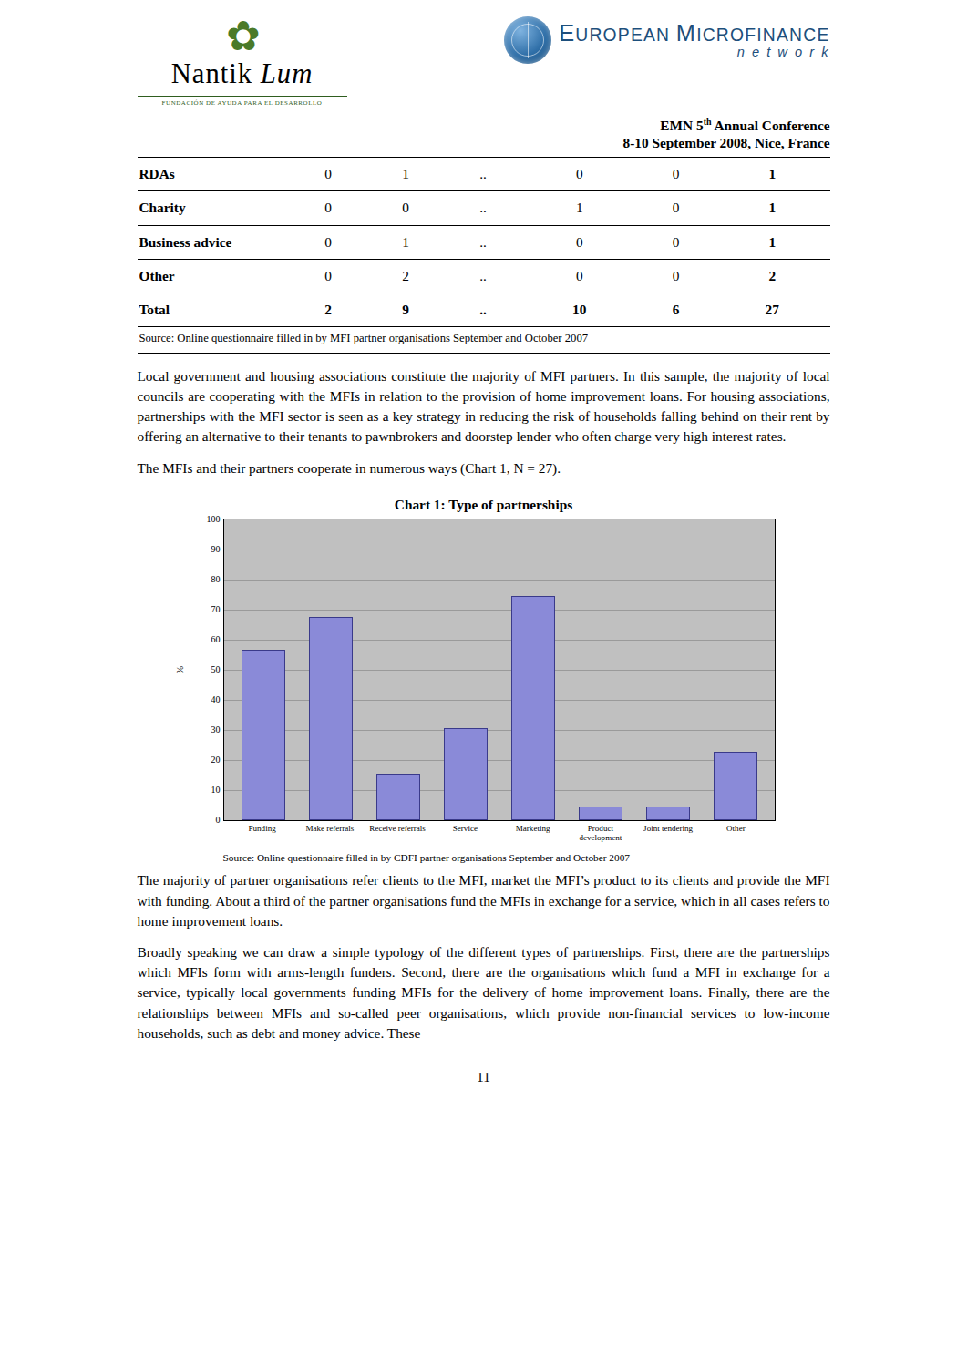✿
Nantik Lum
FUNDACIÓN DE AYUDA PARA EL DESARROLLO
EUROPEAN MICROFINANCE
n e t w o r k
EMN 5th Annual Conference
8-10 September 2008, Nice, France
| RDAs | 0 | 1 | .. | 0 | 0 | 1 |
| Charity | 0 | 0 | .. | 1 | 0 | 1 |
| Business advice | 0 | 1 | .. | 0 | 0 | 1 |
| Other | 0 | 2 | .. | 0 | 0 | 2 |
| Total | 2 | 9 | .. | 10 | 6 | 27 |
Source: Online questionnaire filled in by MFI partner organisations September and October 2007
Local government and housing associations constitute the majority of MFI partners. In this sample, the majority of local councils are cooperating with the MFIs in relation to the provision of home improvement loans. For housing associations, partnerships with the MFI sector is seen as a key strategy in reducing the risk of households falling behind on their rent by offering an alternative to their tenants to pawnbrokers and doorstep lender who often charge very high interest rates.
The MFIs and their partners cooperate in numerous ways (Chart 1, N = 27).
Chart 1: Type of partnerships
%
100
90
80
70
60
50
40
30
20
10
0
Funding Make referrals Receive referrals Service Marketing Product development Joint tendering Other
Source: Online questionnaire filled in by CDFI partner organisations September and October 2007
The majority of partner organisations refer clients to the MFI, market the MFI’s product to its clients and provide the MFI with funding. About a third of the partner organisations fund the MFIs in exchange for a service, which in all cases refers to home improvement loans.
Broadly speaking we can draw a simple typology of the different types of partnerships. First, there are the partnerships which MFIs form with arms-length funders. Second, there are the organisations which fund a MFI in exchange for a service, typically local governments funding MFIs for the delivery of home improvement loans. Finally, there are the relationships between MFIs and so-called peer organisations, which provide non-financial services to low-income households, such as debt and money advice. These
11